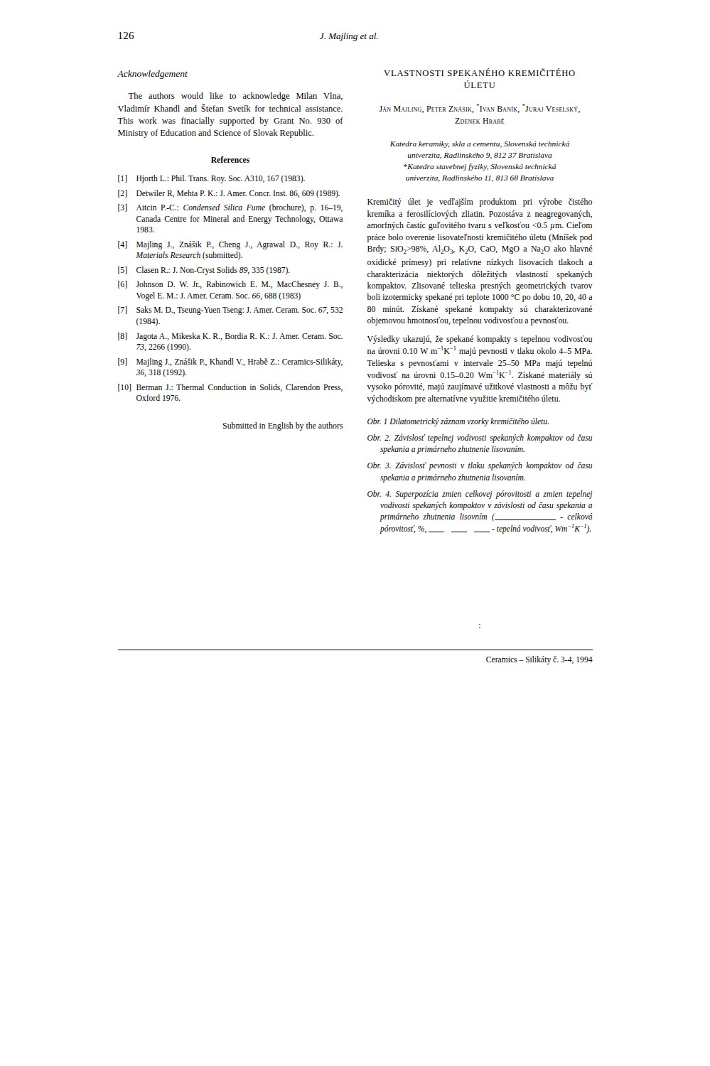126
J. Majling et al.
Acknowledgement
The authors would like to acknowledge Milan Vlna, Vladimír Khandl and Štefan Svetík for technical assistance. This work was finacially supported by Grant No. 930 of Ministry of Education and Science of Slovak Republic.
References
[1] Hjorth L.: Phil. Trans. Roy. Soc. A310, 167 (1983).
[2] Detwiler R, Mehta P. K.: J. Amer. Concr. Inst. 86, 609 (1989).
[3] Aitcin P.-C.: Condensed Silica Fume (brochure), p. 16–19, Canada Centre for Mineral and Energy Technology, Ottawa 1983.
[4] Majling J., Znášik P., Cheng J., Agrawal D., Roy R.: J. Materials Research (submitted).
[5] Clasen R.: J. Non-Cryst Solids 89, 335 (1987).
[6] Johnson D. W. Jr., Rabinowich E. M., MacChesney J. B., Vogel E. M.: J. Amer. Ceram. Soc. 66, 688 (1983)
[7] Saks M. D., Tseung-Yuen Tseng: J. Amer. Ceram. Soc. 67, 532 (1984).
[8] Jagota A., Mikeska K. R., Bordia R. K.: J. Amer. Ceram. Soc. 73, 2266 (1990).
[9] Majling J., Znášik P., Khandl V., Hrabě Z.: Ceramics-Silikáty, 36, 318 (1992).
[10] Berman J.: Thermal Conduction in Solids, Clarendon Press, Oxford 1976.
Submitted in English by the authors
VLASTNOSTI SPEKANÉHO KREMIČITÉHO ÚLETU
Ján Majling, Peter Znášik, *Ivan Baník, *Juraj Veselský, Zdenek Hrabě
Katedra keramiky, skla a cementu, Slovenská technická
univerzita, Radlinského 9, 812 37 Bratislava
*Katedra stavebnej fyziky, Slovenská technická
univerzita, Radlinského 11, 813 68 Bratislava
Kremičitý úlet je vedľajším produktom pri výrobe čistého kremíka a ferosilíciových zliatin. Pozostáva z neagregovaných, amorfných častíc guľovitého tvaru s veľkosťou <0.5 µm. Cieľom práce bolo overenie lisovateľnosti kremičitého úletu (Mníšek pod Brdy; SiO2>98%, Al2O3, K2O, CaO, MgO a Na2O ako hlavné oxidické prímesy) pri relatívne nízkych lisovacích tlakoch a charakterizácia niektorých dôležitých vlastností spekaných kompaktov. Zlisované telieska presných geometrických tvarov boli izotermicky spekané pri teplote 1000 °C po dobu 10, 20, 40 a 80 minút. Získané spekané kompakty sú charakterizované objemovou hmotnosťou, tepelnou vodivosťou a pevnosťou.
Výsledky ukazujú, že spekané kompakty s tepelnou vodivosťou na úrovni 0.10 W m−1K−1 majú pevnosti v tlaku okolo 4–5 MPa. Telieska s pevnosťami v intervale 25–50 MPa majú tepelnú vodivosť na úrovni 0.15–0.20 Wm−1K−1. Získané materiály sú vysoko pórovité, majú zaujímavé užitkové vlastnosti a môžu byť východiskom pre alternatívne využitie kremičitého úletu.
Obr. 1 Dilatometrický záznam vzorky kremičitého úletu.
Obr. 2. Závislosť tepelnej vodivosti spekaných kompaktov od času spekania a primárneho zhutnenie lisovaním.
Obr. 3. Závislosť pevnosti v tlaku spekaných kompaktov od času spekania a primárneho zhutnenia lisovaním.
Obr. 4. Superpozícia zmien celkovej pórovitosti a zmien tepelnej vodivosti spekaných kompaktov v závislosti od času spekania a primárneho zhutnenia lisovním ( - celková pórovitosť, %, - tepelná vodivosť, Wm−1K−1).
:
Ceramics – Silikáty č. 3-4, 1994